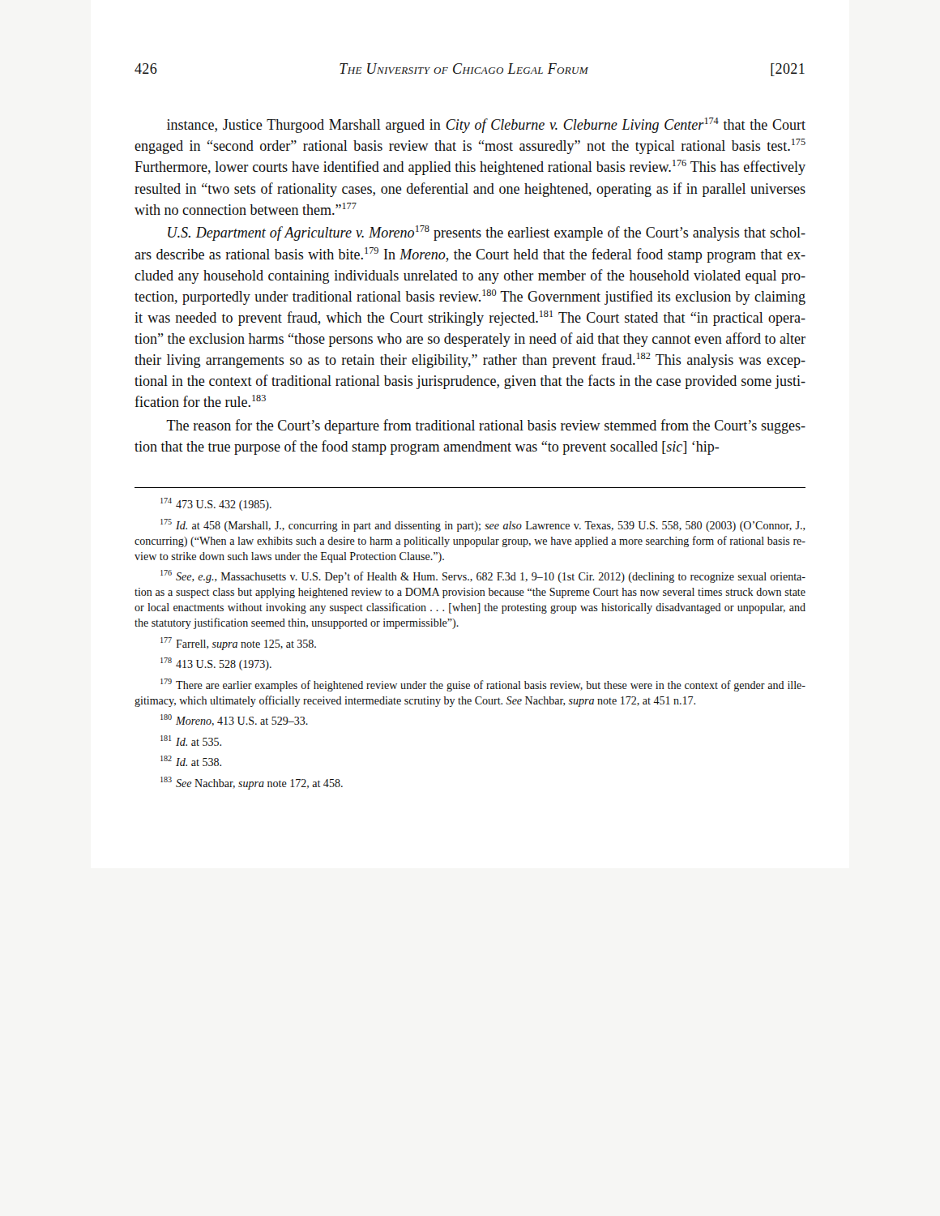426 The University of Chicago Legal Forum [2021
instance, Justice Thurgood Marshall argued in City of Cleburne v. Cleburne Living Center174 that the Court engaged in “second order” rational basis review that is “most assuredly” not the typical rational basis test.175 Furthermore, lower courts have identified and applied this heightened rational basis review.176 This has effectively resulted in “two sets of rationality cases, one deferential and one heightened, operating as if in parallel universes with no connection between them.”177
U.S. Department of Agriculture v. Moreno178 presents the earliest example of the Court’s analysis that scholars describe as rational basis with bite.179 In Moreno, the Court held that the federal food stamp program that excluded any household containing individuals unrelated to any other member of the household violated equal protection, purportedly under traditional rational basis review.180 The Government justified its exclusion by claiming it was needed to prevent fraud, which the Court strikingly rejected.181 The Court stated that “in practical operation” the exclusion harms “those persons who are so desperately in need of aid that they cannot even afford to alter their living arrangements so as to retain their eligibility,” rather than prevent fraud.182 This analysis was exceptional in the context of traditional rational basis jurisprudence, given that the facts in the case provided some justification for the rule.183
The reason for the Court’s departure from traditional rational basis review stemmed from the Court’s suggestion that the true purpose of the food stamp program amendment was “to prevent socalled [sic] ‘hip-
473 U.S. 432 (1985).
Id. at 458 (Marshall, J., concurring in part and dissenting in part); see also Lawrence v. Texas, 539 U.S. 558, 580 (2003) (O’Connor, J., concurring) (“When a law exhibits such a desire to harm a politically unpopular group, we have applied a more searching form of rational basis review to strike down such laws under the Equal Protection Clause.”).
See, e.g., Massachusetts v. U.S. Dep’t of Health & Hum. Servs., 682 F.3d 1, 9–10 (1st Cir. 2012) (declining to recognize sexual orientation as a suspect class but applying heightened review to a DOMA provision because “the Supreme Court has now several times struck down state or local enactments without invoking any suspect classification . . . [when] the protesting group was historically disadvantaged or unpopular, and the statutory justification seemed thin, unsupported or impermissible”).
Farrell, supra note 125, at 358.
413 U.S. 528 (1973).
There are earlier examples of heightened review under the guise of rational basis review, but these were in the context of gender and illegitimacy, which ultimately officially received intermediate scrutiny by the Court. See Nachbar, supra note 172, at 451 n.17.
Moreno, 413 U.S. at 529–33.
Id. at 535.
Id. at 538.
See Nachbar, supra note 172, at 458.